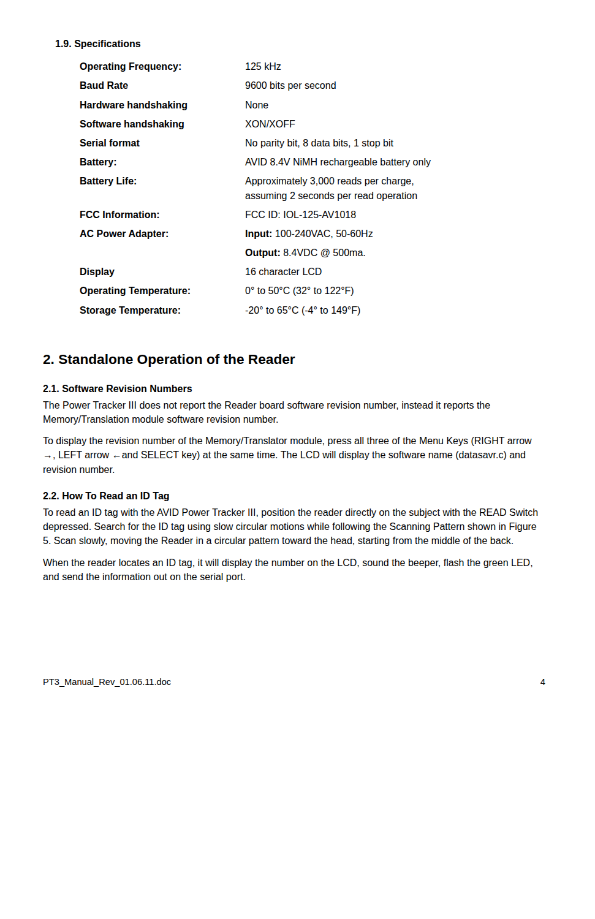1.9. Specifications
| Operating Frequency: | 125 kHz |
| Baud Rate | 9600 bits per second |
| Hardware handshaking | None |
| Software handshaking | XON/XOFF |
| Serial format | No parity bit, 8 data bits, 1 stop bit |
| Battery: | AVID 8.4V NiMH rechargeable battery only |
| Battery Life: | Approximately 3,000 reads per charge, assuming 2 seconds per read operation |
| FCC Information: | FCC ID: IOL-125-AV1018 |
| AC Power Adapter: | Input: 100-240VAC, 50-60Hz |
| | Output: 8.4VDC @ 500ma. |
| Display | 16 character LCD |
| Operating Temperature: | 0° to 50°C (32° to 122°F) |
| Storage Temperature: | -20° to 65°C (-4° to 149°F) |
2. Standalone Operation of the Reader
2.1. Software Revision Numbers
The Power Tracker III does not report the Reader board software revision number, instead it reports the Memory/Translation module software revision number.
To display the revision number of the Memory/Translator module, press all three of the Menu Keys (RIGHT arrow →, LEFT arrow ←and SELECT key) at the same time. The LCD will display the software name (datasavr.c) and revision number.
2.2. How To Read an ID Tag
To read an ID tag with the AVID Power Tracker III, position the reader directly on the subject with the READ Switch depressed. Search for the ID tag using slow circular motions while following the Scanning Pattern shown in Figure 5. Scan slowly, moving the Reader in a circular pattern toward the head, starting from the middle of the back.
When the reader locates an ID tag, it will display the number on the LCD, sound the beeper, flash the green LED, and send the information out on the serial port.
PT3_Manual_Rev_01.06.11.doc 4